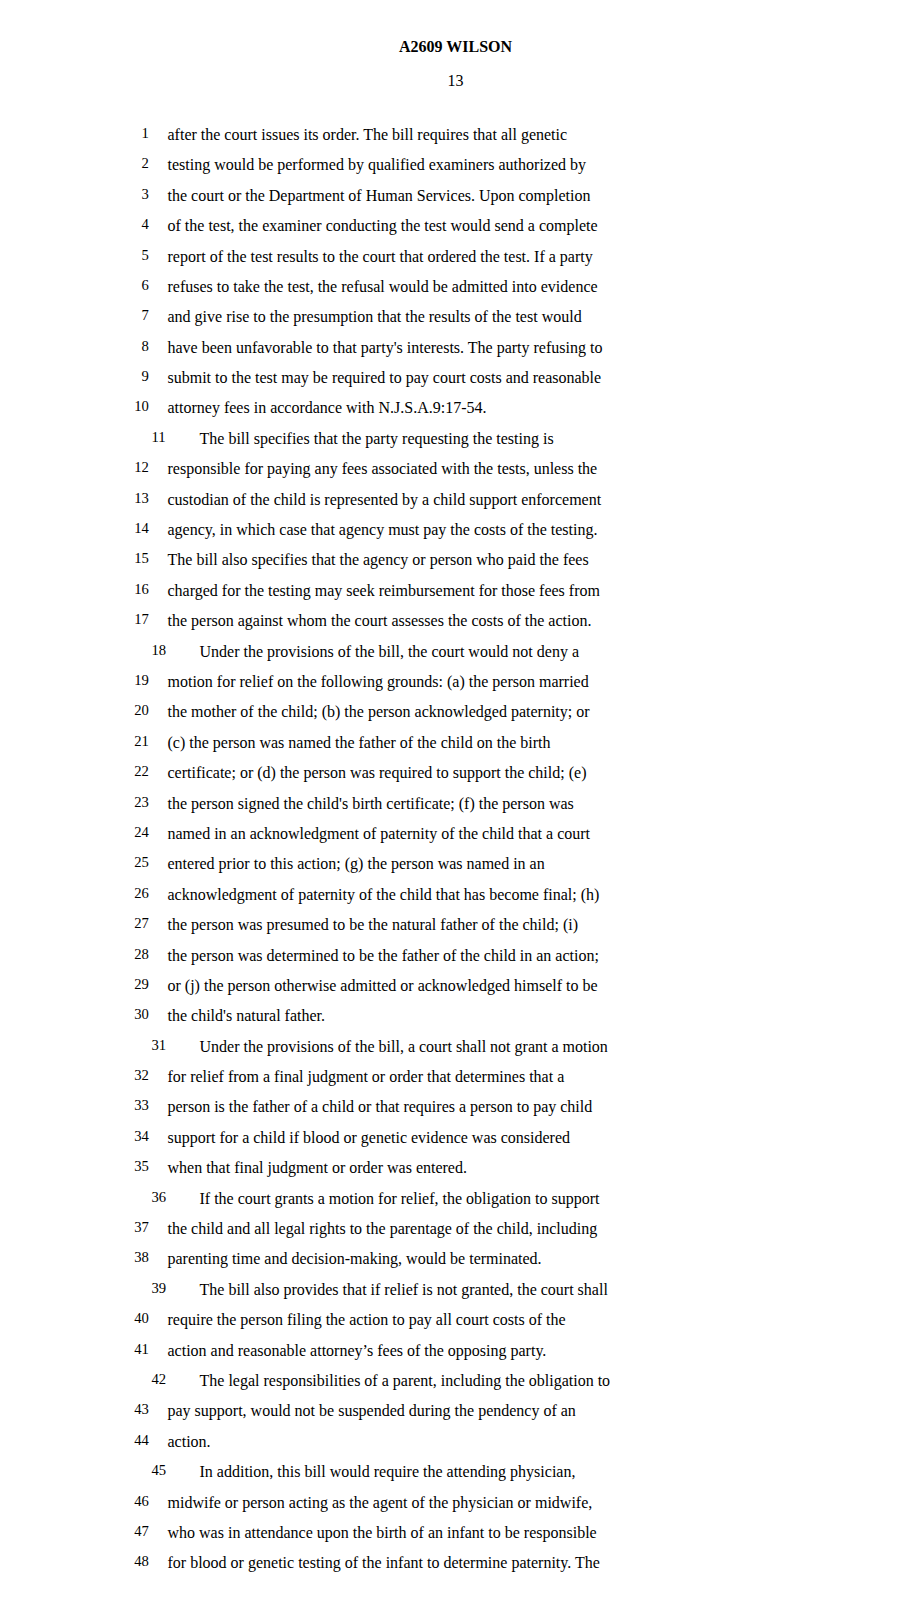A2609 WILSON
13
after the court issues its order. The bill requires that all genetic
testing would be performed by qualified examiners authorized by
the court or the Department of Human Services. Upon completion
of the test, the examiner conducting the test would send a complete
report of the test results to the court that ordered the test. If a party
refuses to take the test, the refusal would be admitted into evidence
and give rise to the presumption that the results of the test would
have been unfavorable to that party's interests. The party refusing to
submit to the test may be required to pay court costs and reasonable
attorney fees in accordance with N.J.S.A.9:17-54.
The bill specifies that the party requesting the testing is
responsible for paying any fees associated with the tests, unless the
custodian of the child is represented by a child support enforcement
agency, in which case that agency must pay the costs of the testing.
The bill also specifies that the agency or person who paid the fees
charged for the testing may seek reimbursement for those fees from
the person against whom the court assesses the costs of the action.
Under the provisions of the bill, the court would not deny a
motion for relief on the following grounds: (a) the person married
the mother of the child; (b) the person acknowledged paternity; or
(c) the person was named the father of the child on the birth
certificate; or (d) the person was required to support the child; (e)
the person signed the child's birth certificate; (f) the person was
named in an acknowledgment of paternity of the child that a court
entered prior to this action; (g) the person was named in an
acknowledgment of paternity of the child that has become final; (h)
the person was presumed to be the natural father of the child; (i)
the person was determined to be the father of the child in an action;
or (j) the person otherwise admitted or acknowledged himself to be
the child's natural father.
Under the provisions of the bill, a court shall not grant a motion
for relief from a final judgment or order that determines that a
person is the father of a child or that requires a person to pay child
support for a child if blood or genetic evidence was considered
when that final judgment or order was entered.
If the court grants a motion for relief, the obligation to support
the child and all legal rights to the parentage of the child, including
parenting time and decision-making, would be terminated.
The bill also provides that if relief is not granted, the court shall
require the person filing the action to pay all court costs of the
action and reasonable attorney’s fees of the opposing party.
The legal responsibilities of a parent, including the obligation to
pay support, would not be suspended during the pendency of an
action.
In addition, this bill would require the attending physician,
midwife or person acting as the agent of the physician or midwife,
who was in attendance upon the birth of an infant to be responsible
for blood or genetic testing of the infant to determine paternity. The